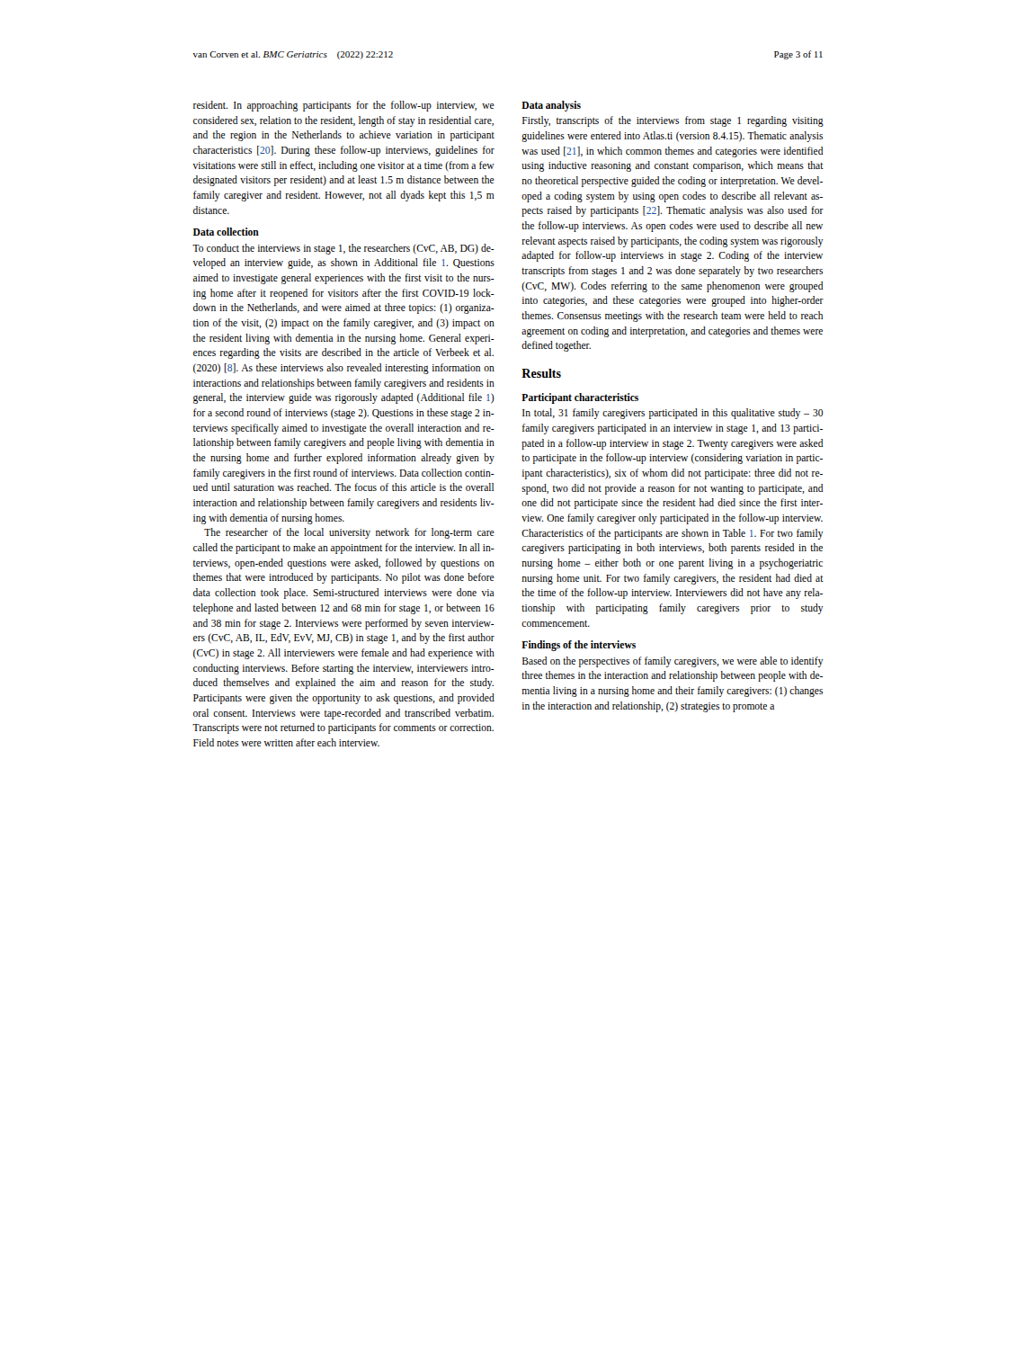van Corven et al. BMC Geriatrics (2022) 22:212
Page 3 of 11
resident. In approaching participants for the follow-up interview, we considered sex, relation to the resident, length of stay in residential care, and the region in the Netherlands to achieve variation in participant characteristics [20]. During these follow-up interviews, guidelines for visitations were still in effect, including one visitor at a time (from a few designated visitors per resident) and at least 1.5 m distance between the family caregiver and resident. However, not all dyads kept this 1,5 m distance.
Data collection
To conduct the interviews in stage 1, the researchers (CvC, AB, DG) developed an interview guide, as shown in Additional file 1. Questions aimed to investigate general experiences with the first visit to the nursing home after it reopened for visitors after the first COVID-19 lockdown in the Netherlands, and were aimed at three topics: (1) organization of the visit, (2) impact on the family caregiver, and (3) impact on the resident living with dementia in the nursing home. General experiences regarding the visits are described in the article of Verbeek et al. (2020) [8]. As these interviews also revealed interesting information on interactions and relationships between family caregivers and residents in general, the interview guide was rigorously adapted (Additional file 1) for a second round of interviews (stage 2). Questions in these stage 2 interviews specifically aimed to investigate the overall interaction and relationship between family caregivers and people living with dementia in the nursing home and further explored information already given by family caregivers in the first round of interviews. Data collection continued until saturation was reached. The focus of this article is the overall interaction and relationship between family caregivers and residents living with dementia of nursing homes.
The researcher of the local university network for long-term care called the participant to make an appointment for the interview. In all interviews, open-ended questions were asked, followed by questions on themes that were introduced by participants. No pilot was done before data collection took place. Semi-structured interviews were done via telephone and lasted between 12 and 68 min for stage 1, or between 16 and 38 min for stage 2. Interviews were performed by seven interviewers (CvC, AB, IL, EdV, EvV, MJ, CB) in stage 1, and by the first author (CvC) in stage 2. All interviewers were female and had experience with conducting interviews. Before starting the interview, interviewers introduced themselves and explained the aim and reason for the study. Participants were given the opportunity to ask questions, and provided oral consent. Interviews were tape-recorded and transcribed verbatim. Transcripts were not returned to participants for comments or correction. Field notes were written after each interview.
Data analysis
Firstly, transcripts of the interviews from stage 1 regarding visiting guidelines were entered into Atlas.ti (version 8.4.15). Thematic analysis was used [21], in which common themes and categories were identified using inductive reasoning and constant comparison, which means that no theoretical perspective guided the coding or interpretation. We developed a coding system by using open codes to describe all relevant aspects raised by participants [22]. Thematic analysis was also used for the follow-up interviews. As open codes were used to describe all new relevant aspects raised by participants, the coding system was rigorously adapted for follow-up interviews in stage 2. Coding of the interview transcripts from stages 1 and 2 was done separately by two researchers (CvC, MW). Codes referring to the same phenomenon were grouped into categories, and these categories were grouped into higher-order themes. Consensus meetings with the research team were held to reach agreement on coding and interpretation, and categories and themes were defined together.
Results
Participant characteristics
In total, 31 family caregivers participated in this qualitative study – 30 family caregivers participated in an interview in stage 1, and 13 participated in a follow-up interview in stage 2. Twenty caregivers were asked to participate in the follow-up interview (considering variation in participant characteristics), six of whom did not participate: three did not respond, two did not provide a reason for not wanting to participate, and one did not participate since the resident had died since the first interview. One family caregiver only participated in the follow-up interview. Characteristics of the participants are shown in Table 1. For two family caregivers participating in both interviews, both parents resided in the nursing home – either both or one parent living in a psychogeriatric nursing home unit. For two family caregivers, the resident had died at the time of the follow-up interview. Interviewers did not have any relationship with participating family caregivers prior to study commencement.
Findings of the interviews
Based on the perspectives of family caregivers, we were able to identify three themes in the interaction and relationship between people with dementia living in a nursing home and their family caregivers: (1) changes in the interaction and relationship, (2) strategies to promote a